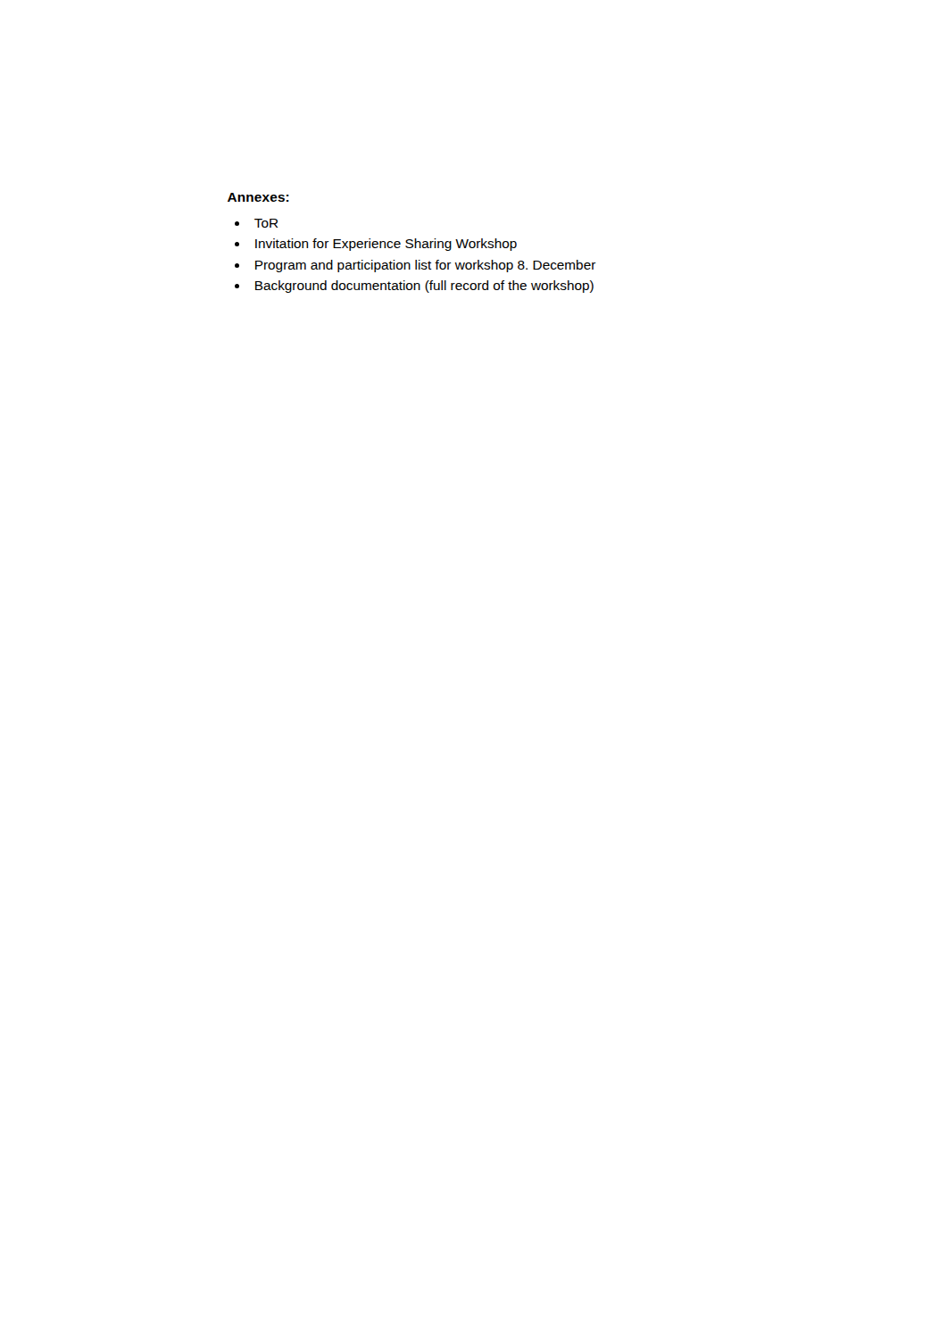Annexes:
ToR
Invitation for Experience Sharing Workshop
Program and participation list for workshop 8. December
Background documentation (full record of the workshop)